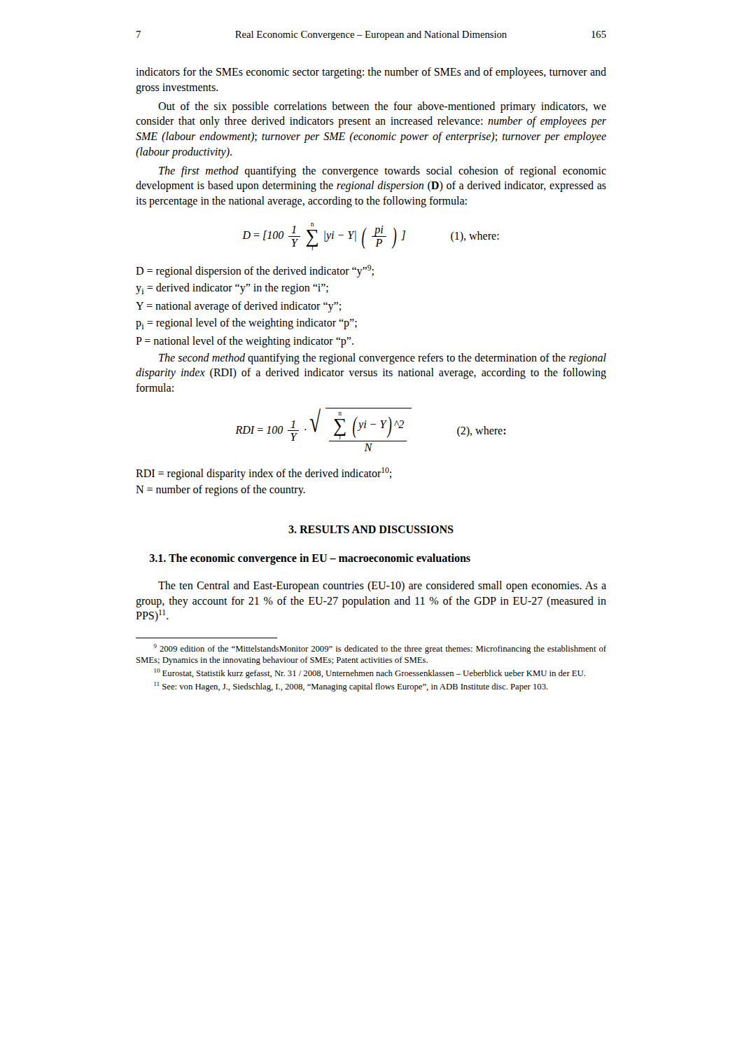7
Real Economic Convergence – European and National Dimension
165
indicators for the SMEs economic sector targeting: the number of SMEs and of employees, turnover and gross investments.
Out of the six possible correlations between the four above-mentioned primary indicators, we consider that only three derived indicators present an increased relevance: number of employees per SME (labour endowment); turnover per SME (economic power of enterprise); turnover per employee (labour productivity).
The first method quantifying the convergence towards social cohesion of regional economic development is based upon determining the regional dispersion (D) of a derived indicator, expressed as its percentage in the national average, according to the following formula:
D = [100 1 Y n∑i |yi − Y| ( pi P ) ]
(1), where:
D = regional dispersion of the derived indicator “y”9;
yi = derived indicator “y” in the region “i”;
Y = national average of derived indicator “y”;
pi = regional level of the weighting indicator “p”;
P = national level of the weighting indicator “p”.
The second method quantifying the regional convergence refers to the determination of the regional disparity index (RDI) of a derived indicator versus its national average, according to the following formula:
RDI = 100 1 Y · √ n∑i (yi − Y)^2 N
(2), where:
RDI = regional disparity index of the derived indicator10;
N = number of regions of the country.
3. RESULTS AND DISCUSSIONS
3.1. The economic convergence in EU – macroeconomic evaluations
The ten Central and East-European countries (EU-10) are considered small open economies. As a group, they account for 21 % of the EU-27 population and 11 % of the GDP in EU-27 (measured in PPS)11.
9 2009 edition of the “MittelstandsMonitor 2009” is dedicated to the three great themes: Microfinancing the establishment of SMEs; Dynamics in the innovating behaviour of SMEs; Patent activities of SMEs.
10 Eurostat, Statistik kurz gefasst, Nr. 31 / 2008, Unternehmen nach Groessenklassen – Ueberblick ueber KMU in der EU.
11 See: von Hagen, J., Siedschlag, I., 2008, “Managing capital flows Europe”, in ADB Institute disc. Paper 103.